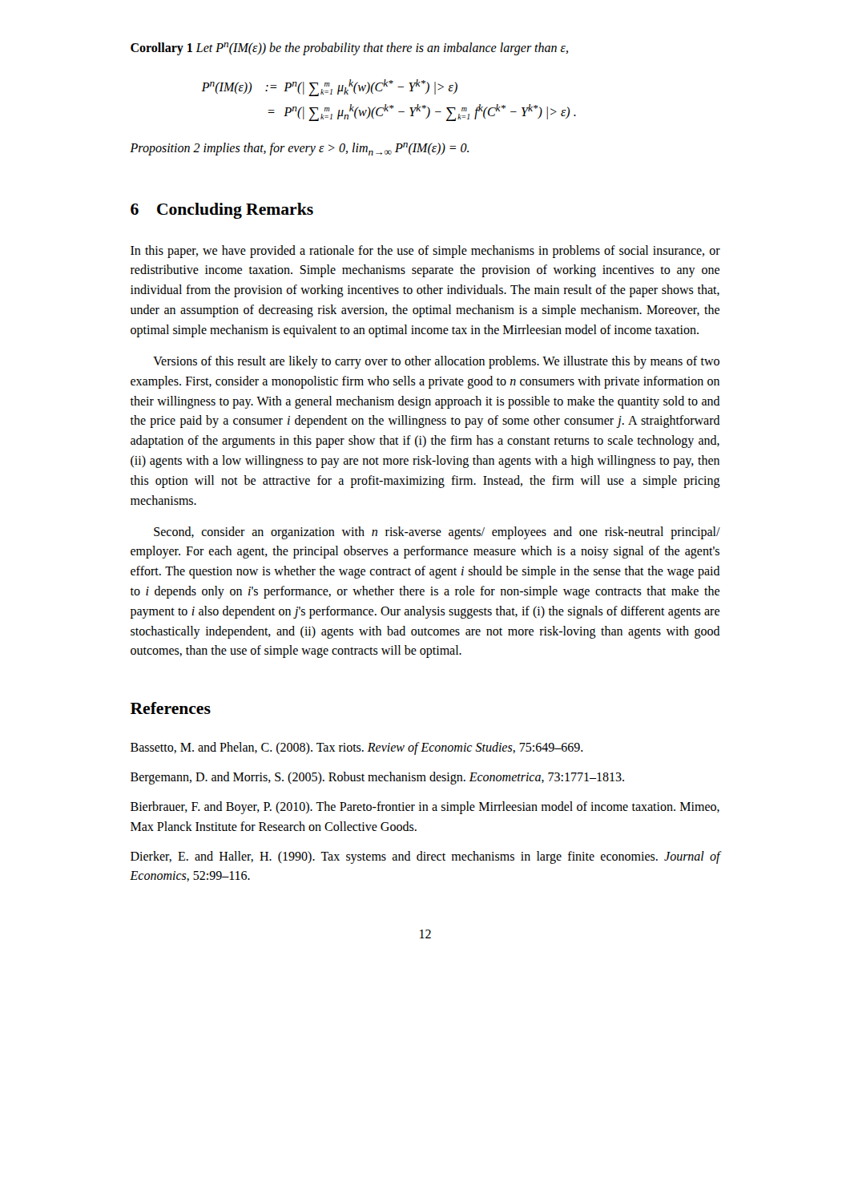Corollary 1 Let Pn(IM(ε)) be the probability that there is an imbalance larger than ε,
Pn(IM(ε)) := Pn(| ∑mk=1 μkk(w)(Ck* − Yk*) |> ε)
= Pn(| ∑mk=1 μnk(w)(Ck* − Yk*) − ∑mk=1 fk(Ck* − Yk*) |> ε) .
Proposition 2 implies that, for every ε > 0, limn→∞ Pn(IM(ε)) = 0.
6 Concluding Remarks
In this paper, we have provided a rationale for the use of simple mechanisms in problems of social insurance, or redistributive income taxation. Simple mechanisms separate the provision of working incentives to any one individual from the provision of working incentives to other individuals. The main result of the paper shows that, under an assumption of decreasing risk aversion, the optimal mechanism is a simple mechanism. Moreover, the optimal simple mechanism is equivalent to an optimal income tax in the Mirrleesian model of income taxation.
Versions of this result are likely to carry over to other allocation problems. We illustrate this by means of two examples. First, consider a monopolistic firm who sells a private good to n consumers with private information on their willingness to pay. With a general mechanism design approach it is possible to make the quantity sold to and the price paid by a consumer i dependent on the willingness to pay of some other consumer j. A straightforward adaptation of the arguments in this paper show that if (i) the firm has a constant returns to scale technology and, (ii) agents with a low willingness to pay are not more risk-loving than agents with a high willingness to pay, then this option will not be attractive for a profit-maximizing firm. Instead, the firm will use a simple pricing mechanisms.
Second, consider an organization with n risk-averse agents/ employees and one risk-neutral principal/ employer. For each agent, the principal observes a performance measure which is a noisy signal of the agent's effort. The question now is whether the wage contract of agent i should be simple in the sense that the wage paid to i depends only on i's performance, or whether there is a role for non-simple wage contracts that make the payment to i also dependent on j's performance. Our analysis suggests that, if (i) the signals of different agents are stochastically independent, and (ii) agents with bad outcomes are not more risk-loving than agents with good outcomes, than the use of simple wage contracts will be optimal.
References
Bassetto, M. and Phelan, C. (2008). Tax riots. Review of Economic Studies, 75:649–669.
Bergemann, D. and Morris, S. (2005). Robust mechanism design. Econometrica, 73:1771–1813.
Bierbrauer, F. and Boyer, P. (2010). The Pareto-frontier in a simple Mirrleesian model of income taxation. Mimeo, Max Planck Institute for Research on Collective Goods.
Dierker, E. and Haller, H. (1990). Tax systems and direct mechanisms in large finite economies. Journal of Economics, 52:99–116.
12